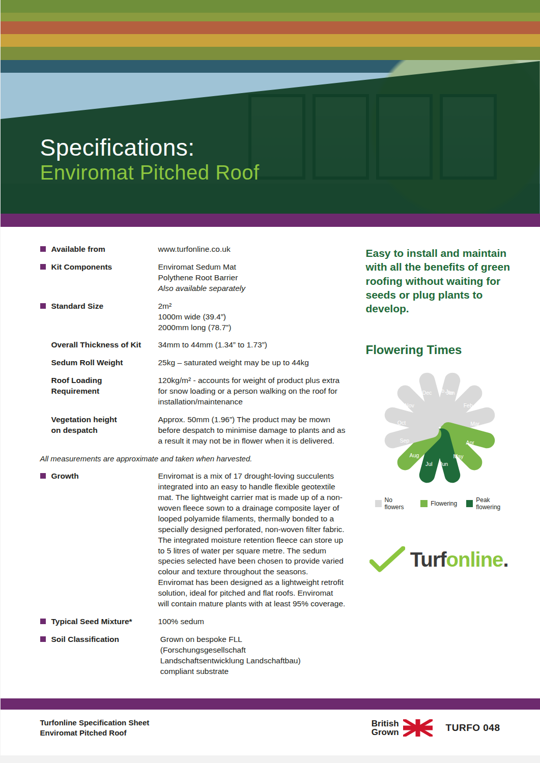Specifications: Enviromat Pitched Roof
| | Available from | www.turfonline.co.uk |
| | Kit Components | Enviromat Sedum Mat Polythene Root Barrier Also available separately |
| | Standard Size | 2m² 1000m wide (39.4”) 2000mm long (78.7”) |
| | Overall Thickness of Kit | 34mm to 44mm (1.34” to 1.73”) |
| | Sedum Roll Weight | 25kg – saturated weight may be up to 44kg |
| | Roof Loading Requirement | 120kg/m² - accounts for weight of product plus extra for snow loading or a person walking on the roof for installation/maintenance |
| | Vegetation height on despatch | Approx. 50mm (1.96”) The product may be mown before despatch to minimise damage to plants and as a result it may not be in flower when it is delivered. |
| All measurements are approximate and taken when harvested. |
| | Growth | Enviromat is a mix of 17 drought-loving succulents integrated into an easy to handle flexible geotextile mat. The lightweight carrier mat is made up of a non-woven fleece sown to a drainage composite layer of looped polyamide filaments, thermally bonded to a specially designed perforated, non-woven filter fabric. The integrated moisture retention fleece can store up to 5 litres of water per square metre. The sedum species selected have been chosen to provide varied colour and texture throughout the seasons. Enviromat has been designed as a lightweight retrofit solution, ideal for pitched and flat roofs. Enviromat will contain mature plants with at least 95% coverage. |
| | Typical Seed Mixture* | 100% sedum |
| | Soil Classification | Grown on bespoke FLL (Forschungsgesellschaft Landschaftsentwicklung Landschaftbau) compliant substrate |
Easy to install and maintain with all the benefits of green roofing without waiting for seeds or plug plants to develop.
Flowering Times
Jan Feb Jan Feb Mar Apr May Jun Jul Aug Sep Oct Nov Dec
No flowers Flowering Peak flowering
Turfonline.
Turfonline Specification Sheet
Enviromat Pitched Roof
British Grown
TURFO 048